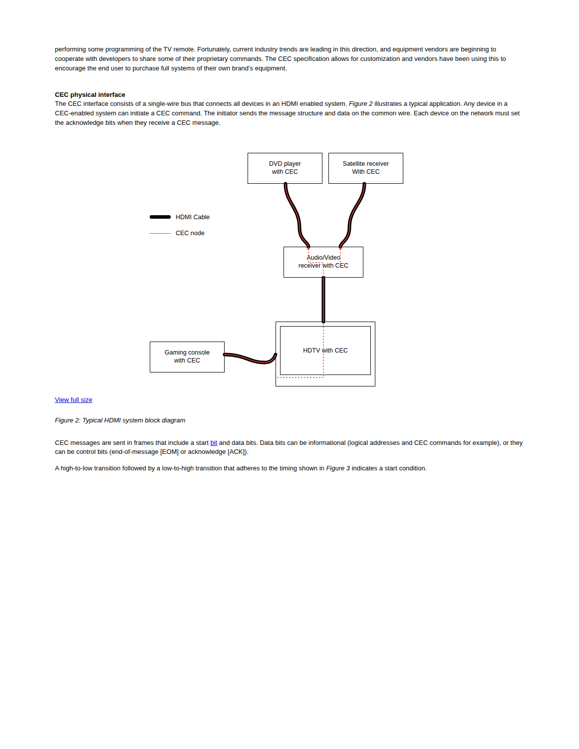performing some programming of the TV remote. Fortunately, current industry trends are leading in this direction, and equipment vendors are beginning to cooperate with developers to share some of their proprietary commands. The CEC specification allows for customization and vendors have been using this to encourage the end user to purchase full systems of their own brand's equipment.
CEC physical interface
The CEC interface consists of a single-wire bus that connects all devices in an HDMI enabled system. Figure 2 illustrates a typical application. Any device in a CEC-enabled system can initiate a CEC command. The initiator sends the message structure and data on the common wire. Each device on the network must set the acknowledge bits when they receive a CEC message.
HDMI Cable
CEC node
DVD player
with CEC
Satellite receiver
With CEC
Audio/Video
receiver with CEC
Gaming console
with CEC
HDTV with CEC
View full size
Figure 2: Typical HDMI system block diagram
CEC messages are sent in frames that include a start bit and data bits. Data bits can be informational (logical addresses and CEC commands for example), or they can be control bits (end-of-message [EOM] or acknowledge [ACK]).
A high-to-low transition followed by a low-to-high transition that adheres to the timing shown in Figure 3 indicates a start condition.